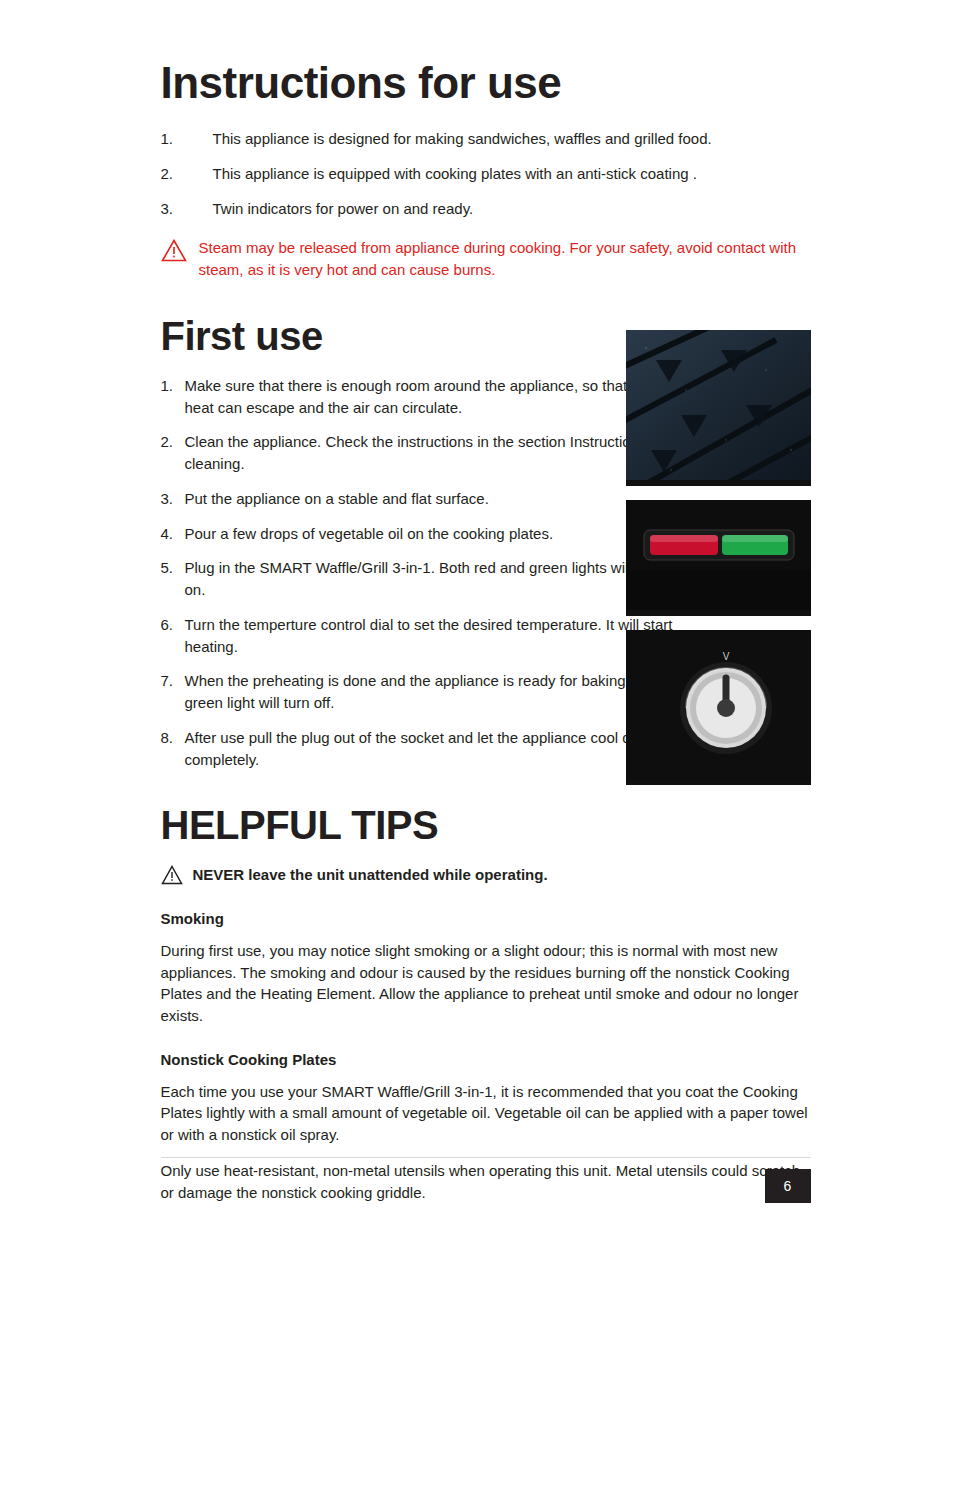Instructions for use
1. This appliance is designed for making sandwiches, waffles and grilled food.
2. This appliance is equipped with cooking plates with an anti-stick coating .
3. Twin indicators for power on and ready.
Steam may be released from appliance during cooking. For your safety, avoid contact with steam, as it is very hot and can cause burns.
First use
1. Make sure that there is enough room around the appliance, so that the heat can escape and the air can circulate.
2. Clean the appliance. Check the instructions in the section Instruction for cleaning.
3. Put the appliance on a stable and flat surface.
4. Pour a few drops of vegetable oil on the cooking plates.
5. Plug in the SMART Waffle/Grill 3-in-1. Both red and green lights will switch on.
6. Turn the temperture control dial to set the desired temperature. It will start heating.
7. When the preheating is done and the appliance is ready for baking, the green light will turn off.
8. After use pull the plug out of the socket and let the appliance cool down completely.
V
Helpful tips
NEVER leave the unit unattended while operating.
Smoking
During first use, you may notice slight smoking or a slight odour; this is normal with most new appliances. The smoking and odour is caused by the residues burning off the nonstick Cooking Plates and the Heating Element. Allow the appliance to preheat until smoke and odour no longer exists.
Nonstick Cooking Plates
Each time you use your SMART Waffle/Grill 3-in-1, it is recommended that you coat the Cooking Plates lightly with a small amount of vegetable oil. Vegetable oil can be applied with a paper towel or with a nonstick oil spray.
Only use heat-resistant, non-metal utensils when operating this unit. Metal utensils could scratch or damage the nonstick cooking griddle.
6